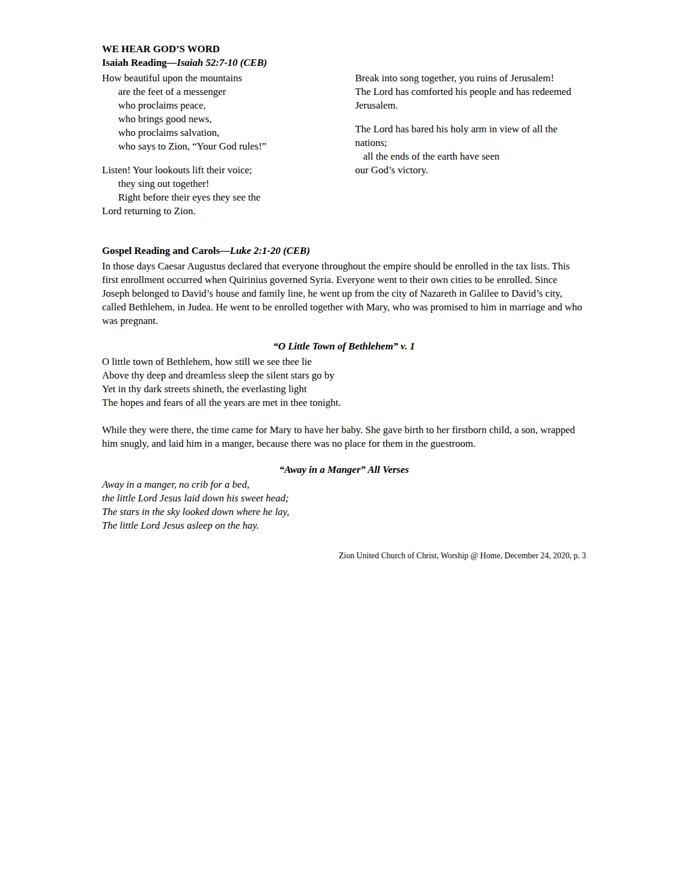WE HEAR GOD’S WORD
Isaiah Reading—Isaiah 52:7-10 (CEB)
How beautiful upon the mountains are the feet of a messenger who proclaims peace, who brings good news, who proclaims salvation, who says to Zion, “Your God rules!”
Listen! Your lookouts lift their voice; they sing out together! Right before their eyes they see the Lord returning to Zion.
Break into song together, you ruins of Jerusalem!
The Lord has comforted his people and has redeemed Jerusalem.
The Lord has bared his holy arm in view of all the nations; all the ends of the earth have seen our God’s victory.
Gospel Reading and Carols—Luke 2:1-20 (CEB)
In those days Caesar Augustus declared that everyone throughout the empire should be enrolled in the tax lists. This first enrollment occurred when Quirinius governed Syria. Everyone went to their own cities to be enrolled. Since Joseph belonged to David’s house and family line, he went up from the city of Nazareth in Galilee to David’s city, called Bethlehem, in Judea. He went to be enrolled together with Mary, who was promised to him in marriage and who was pregnant.
“O Little Town of Bethlehem” v. 1
O little town of Bethlehem, how still we see thee lie
Above thy deep and dreamless sleep the silent stars go by
Yet in thy dark streets shineth, the everlasting light
The hopes and fears of all the years are met in thee tonight.
While they were there, the time came for Mary to have her baby. She gave birth to her firstborn child, a son, wrapped him snugly, and laid him in a manger, because there was no place for them in the guestroom.
“Away in a Manger” All Verses
Away in a manger, no crib for a bed,
the little Lord Jesus laid down his sweet head;
The stars in the sky looked down where he lay,
The little Lord Jesus asleep on the hay.
Zion United Church of Christ, Worship @ Home, December 24, 2020, p. 3